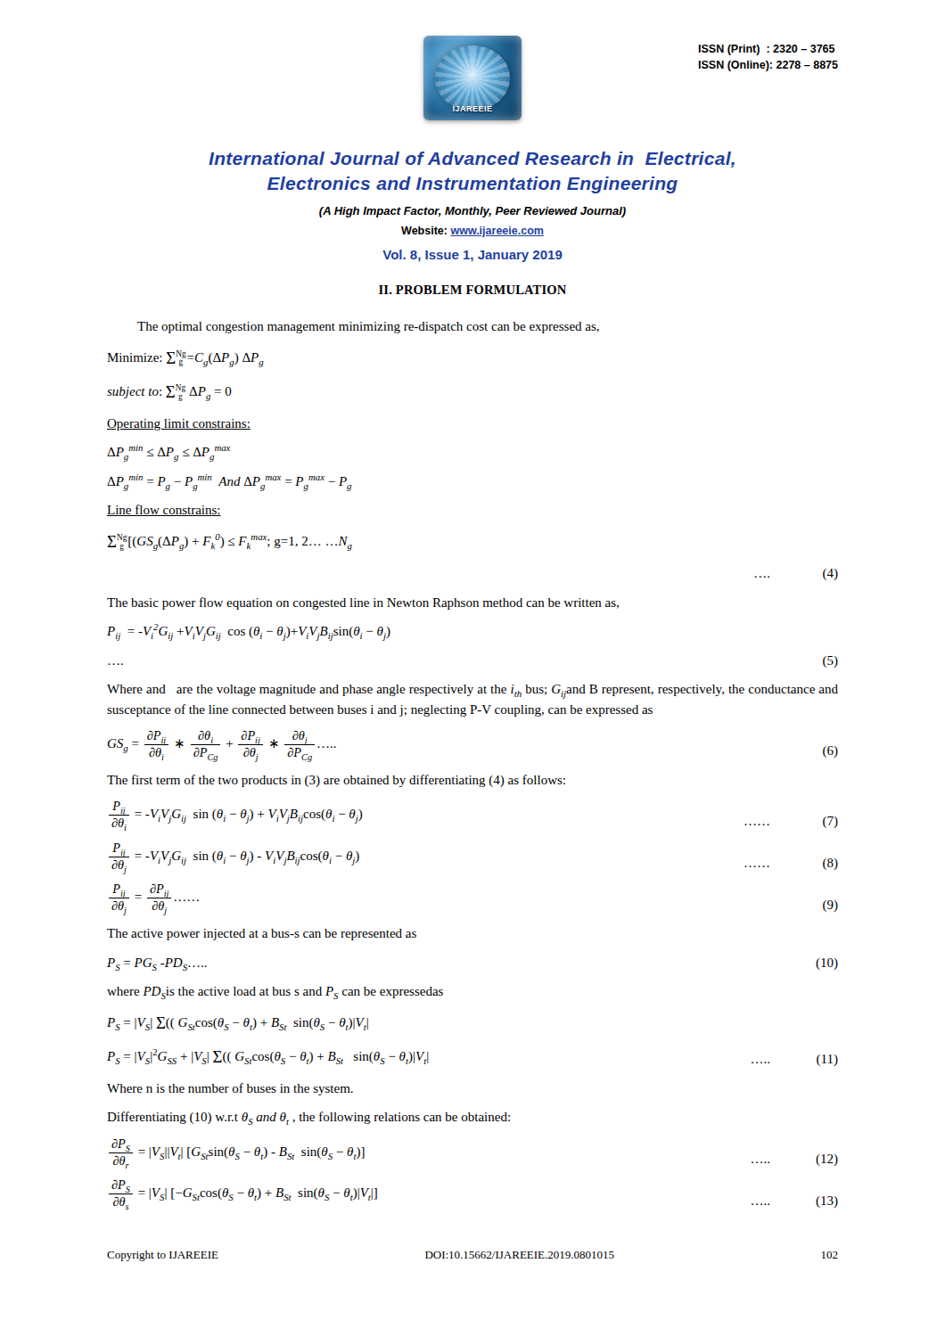ISSN (Print) : 2320 – 3765
ISSN (Online): 2278 – 8875
International Journal of Advanced Research in Electrical,
Electronics and Instrumentation Engineering
(A High Impact Factor, Monthly, Peer Reviewed Journal)
Website: www.ijareeie.com
Vol. 8, Issue 1, January 2019
II. PROBLEM FORMULATION
The optimal congestion management minimizing re-dispatch cost can be expressed as,
Minimize: ΣNg g=Cg(ΔPg) ΔPg
subject to: ΣNg g ΔPg = 0
Operating limit constrains:
ΔPgmin ≤ ΔPg ≤ ΔPgmax
ΔPgmin = Pg − Pgmin And ΔPgmax = Pgmax − Pg
Line flow constrains:
ΣNg g[(GSg(ΔPg) + Fk0) ≤ Fkmax; g=1, 2… …Ng
….
(4)
The basic power flow equation on congested line in Newton Raphson method can be written as,
Pij = -Vi2Gij +ViVjGij cos (θi − θj)+ViVjBijsin(θi − θj)
….
(5)
Where and are the voltage magnitude and phase angle respectively at the ith bus; Gijand B represent, respectively, the conductance and susceptance of the line connected between buses i and j; neglecting P-V coupling, can be expressed as
GSg = ∂Pij∂θi ∗ ∂θi∂PCg + ∂Pij∂θj ∗ ∂θj∂PCg…..
(6)
The first term of the two products in (3) are obtained by differentiating (4) as follows:
Pij∂θi = -ViVjGij sin (θi − θj) + ViVjBijcos(θi − θj)
……
(7)
Pij∂θj = -ViVjGij sin (θi − θj) - ViVjBijcos(θi − θj)
……
(8)
Pij∂θj = ∂Pij∂θj……
(9)
The active power injected at a bus-s can be represented as
PS = PGS -PDS…..
(10)
where PDSis the active load at bus s and PS can be expressedas
PS = |VS| Σ(( GStcos(θS − θt) + BSt sin(θS − θt)|Vt|
PS = |VS|2GSS + |VS| Σ(( GStcos(θS − θt) + BSt sin(θS − θt)|Vt|
…..
(11)
Where n is the number of buses in the system.
Differentiating (10) w.r.t θS and θt , the following relations can be obtained:
∂PS∂θr = |VS||Vt| [GStsin(θS − θt) - BSt sin(θS − θt)]
…..
(12)
∂PS∂θs = |VS| [−GStcos(θS − θt) + BSt sin(θS − θt)|Vt|]
…..
(13)
Copyright to IJAREEIE
DOI:10.15662/IJAREEIE.2019.0801015
102